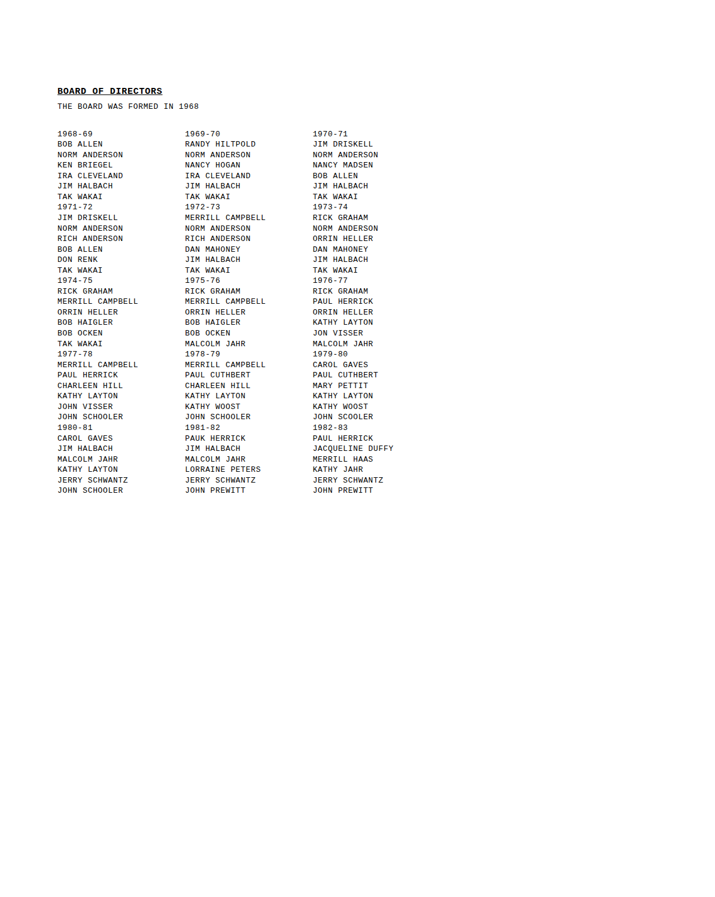BOARD OF DIRECTORS
THE BOARD WAS FORMED IN 1968
| 1968-69 | 1969-70 | 1970-71 |
| BOB ALLEN NORM ANDERSON KEN BRIEGEL IRA CLEVELAND JIM HALBACH TAK WAKAI | RANDY HILTPOLD NORM ANDERSON NANCY HOGAN IRA CLEVELAND JIM HALBACH TAK WAKAI | JIM DRISKELL NORM ANDERSON NANCY MADSEN BOB ALLEN JIM HALBACH TAK WAKAI |
| 1971-72 | 1972-73 | 1973-74 |
| JIM DRISKELL NORM ANDERSON RICH ANDERSON BOB ALLEN DON RENK TAK WAKAI | MERRILL CAMPBELL NORM ANDERSON RICH ANDERSON DAN MAHONEY JIM HALBACH TAK WAKAI | RICK GRAHAM NORM ANDERSON ORRIN HELLER DAN MAHONEY JIM HALBACH TAK WAKAI |
| 1974-75 | 1975-76 | 1976-77 |
| RICK GRAHAM MERRILL CAMPBELL ORRIN HELLER BOB HAIGLER BOB OCKEN TAK WAKAI | RICK GRAHAM MERRILL CAMPBELL ORRIN HELLER BOB HAIGLER BOB OCKEN MALCOLM JAHR | RICK GRAHAM PAUL HERRICK ORRIN HELLER KATHY LAYTON JON VISSER MALCOLM JAHR |
| 1977-78 | 1978-79 | 1979-80 |
| MERRILL CAMPBELL PAUL HERRICK CHARLEEN HILL KATHY LAYTON JOHN VISSER JOHN SCHOOLER | MERRILL CAMPBELL PAUL CUTHBERT CHARLEEN HILL KATHY LAYTON KATHY WOOST JOHN SCHOOLER | CAROL GAVES PAUL CUTHBERT MARY PETTIT KATHY LAYTON KATHY WOOST JOHN SCOOLER |
| 1980-81 | 1981-82 | 1982-83 |
| CAROL GAVES JIM HALBACH MALCOLM JAHR KATHY LAYTON JERRY SCHWANTZ JOHN SCHOOLER | PAUK HERRICK JIM HALBACH MALCOLM JAHR LORRAINE PETERS JERRY SCHWANTZ JOHN PREWITT | PAUL HERRICK JACQUELINE DUFFY MERRILL HAAS KATHY JAHR JERRY SCHWANTZ JOHN PREWITT |